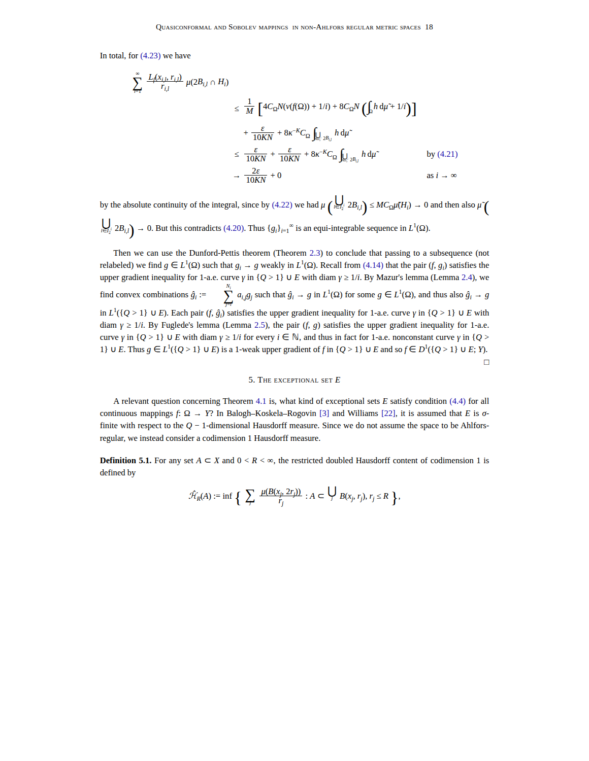Quasiconformal and Sobolev mappings in non-Ahlfors regular metric spaces 18
In total, for (4.23) we have
∞∑l=1 Lf(xi,l, ri,l) ri,l μ(2Bi,l ∩ Hi)
≤
1 M [4CΩN(ν(f(Ω)) + 1/i) + 8CΩN (∫Ω h dμ̃ + 1/i)]
+ ε 10KN + 8κ−KCΩ ∫⋃l∈I2i 2Bi,l h dμ̃
≤
ε 10KN + ε 10KN + 8κ−KCΩ ∫⋃l∈I2i 2Bi,l h dμ̃
by (4.21)
→
2ε 10KN + 0
as i → ∞
by the absolute continuity of the integral, since by (4.22) we had μ (⋃l∈I2i 2Bi,l) ≤ MCΩμ̃(Hi) → 0 and then also μ̃ (⋃l∈I2i 2Bi,l) → 0. But this contradicts (4.20). Thus {gi}i=1∞ is an equi-integrable sequence in L1(Ω).
Then we can use the Dunford-Pettis theorem (Theorem 2.3) to conclude that passing to a subsequence (not relabeled) we find g ∈ L1(Ω) such that gi → g weakly in L1(Ω). Recall from (4.14) that the pair (f, gi) satisfies the upper gradient inequality for 1-a.e. curve γ in {Q > 1} ∪ E with diam γ ≥ 1/i. By Mazur's lemma (Lemma 2.4), we find convex combinations ĝi := Ni∑j=i ai,jgj such that ĝi → g in L1(Ω) for some g ∈ L1(Ω), and thus also ĝi → g in L1({Q > 1} ∪ E). Each pair (f, ĝi) satisfies the upper gradient inequality for 1-a.e. curve γ in {Q > 1} ∪ E with diam γ ≥ 1/i. By Fuglede's lemma (Lemma 2.5), the pair (f, g) satisfies the upper gradient inequality for 1-a.e. curve γ in {Q > 1} ∪ E with diam γ ≥ 1/i for every i ∈ ℕ, and thus in fact for 1-a.e. nonconstant curve γ in {Q > 1} ∪ E. Thus g ∈ L1({Q > 1} ∪ E) is a 1-weak upper gradient of f in {Q > 1} ∪ E and so f ∈ D1({Q > 1} ∪ E; Y). □
5. The exceptional set E
A relevant question concerning Theorem 4.1 is, what kind of exceptional sets E satisfy condition (4.4) for all continuous mappings f: Ω → Y? In Balogh–Koskela–Rogovin [3] and Williams [22], it is assumed that E is σ-finite with respect to the Q − 1-dimensional Hausdorff measure. Since we do not assume the space to be Ahlfors-regular, we instead consider a codimension 1 Hausdorff measure.
Definition 5.1. For any set A ⊂ X and 0 < R < ∞, the restricted doubled Hausdorff content of codimension 1 is defined by
ℋ̂R(A) := inf { ∑j μ(B(xj, 2rj)) rj : A ⊂ ⋃j B(xj, rj), rj ≤ R },